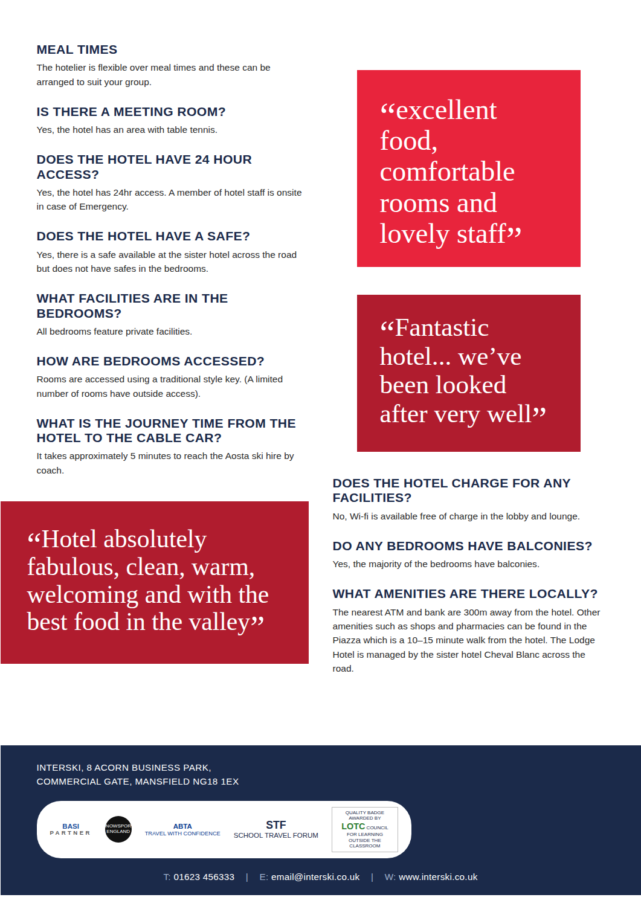Meal Times
The hotelier is flexible over meal times and these can be arranged to suit your group.
Is there a meeting room?
Yes, the hotel has an area with table tennis.
Does the hotel have 24 hour access?
Yes, the hotel has 24hr access. A member of hotel staff is onsite in case of Emergency.
Does the hotel have a safe?
Yes, there is a safe available at the sister hotel across the road but does not have safes in the bedrooms.
What facilities are in the bedrooms?
All bedrooms feature private facilities.
How are bedrooms accessed?
Rooms are accessed using a traditional style key. (A limited number of rooms have outside access).
What is the journey time from the hotel to the cable car?
It takes approximately 5 minutes to reach the Aosta ski hire by coach.
“Hotel absolutely fabulous, clean, warm, welcoming and with the best food in the valley”
“excellent food, comfortable rooms and lovely staff”
“Fantastic hotel... we’ve been looked after very well”
Does the hotel charge for any facilities?
No, Wi-fi is available free of charge in the lobby and lounge.
Do any bedrooms have balconies?
Yes, the majority of the bedrooms have balconies.
What amenities are there locally?
The nearest ATM and bank are 300m away from the hotel. Other amenities such as shops and pharmacies can be found in the Piazza which is a 10–15 minute walk from the hotel. The Lodge Hotel is managed by the sister hotel Cheval Blanc across the road.
Interski, 8 Acorn Business Park,
Commercial Gate, Mansfield NG18 1EX
BASIPartner
Snowsport
England
ABTATravel with confidence
stf School Travel Forum
Quality Badge awarded by
LOtC Council for Learning Outside the Classroom
T: 01623 456333 | E: email@interski.co.uk | W: www.interski.co.uk